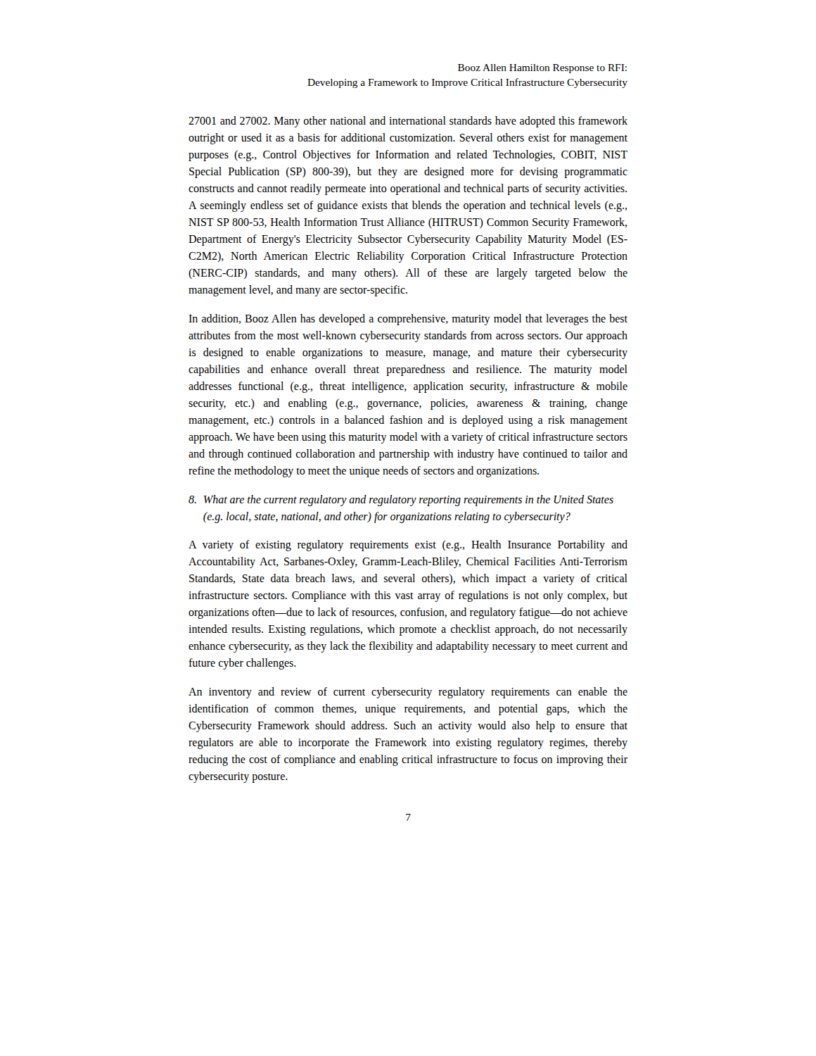Booz Allen Hamilton Response to RFI: Developing a Framework to Improve Critical Infrastructure Cybersecurity
27001 and 27002. Many other national and international standards have adopted this framework outright or used it as a basis for additional customization. Several others exist for management purposes (e.g., Control Objectives for Information and related Technologies, COBIT, NIST Special Publication (SP) 800-39), but they are designed more for devising programmatic constructs and cannot readily permeate into operational and technical parts of security activities. A seemingly endless set of guidance exists that blends the operation and technical levels (e.g., NIST SP 800-53, Health Information Trust Alliance (HITRUST) Common Security Framework, Department of Energy's Electricity Subsector Cybersecurity Capability Maturity Model (ES-C2M2), North American Electric Reliability Corporation Critical Infrastructure Protection (NERC-CIP) standards, and many others). All of these are largely targeted below the management level, and many are sector-specific.
In addition, Booz Allen has developed a comprehensive, maturity model that leverages the best attributes from the most well-known cybersecurity standards from across sectors. Our approach is designed to enable organizations to measure, manage, and mature their cybersecurity capabilities and enhance overall threat preparedness and resilience. The maturity model addresses functional (e.g., threat intelligence, application security, infrastructure & mobile security, etc.) and enabling (e.g., governance, policies, awareness & training, change management, etc.) controls in a balanced fashion and is deployed using a risk management approach. We have been using this maturity model with a variety of critical infrastructure sectors and through continued collaboration and partnership with industry have continued to tailor and refine the methodology to meet the unique needs of sectors and organizations.
8. What are the current regulatory and regulatory reporting requirements in the United States (e.g. local, state, national, and other) for organizations relating to cybersecurity?
A variety of existing regulatory requirements exist (e.g., Health Insurance Portability and Accountability Act, Sarbanes-Oxley, Gramm-Leach-Bliley, Chemical Facilities Anti-Terrorism Standards, State data breach laws, and several others), which impact a variety of critical infrastructure sectors. Compliance with this vast array of regulations is not only complex, but organizations often—due to lack of resources, confusion, and regulatory fatigue—do not achieve intended results. Existing regulations, which promote a checklist approach, do not necessarily enhance cybersecurity, as they lack the flexibility and adaptability necessary to meet current and future cyber challenges.
An inventory and review of current cybersecurity regulatory requirements can enable the identification of common themes, unique requirements, and potential gaps, which the Cybersecurity Framework should address. Such an activity would also help to ensure that regulators are able to incorporate the Framework into existing regulatory regimes, thereby reducing the cost of compliance and enabling critical infrastructure to focus on improving their cybersecurity posture.
7